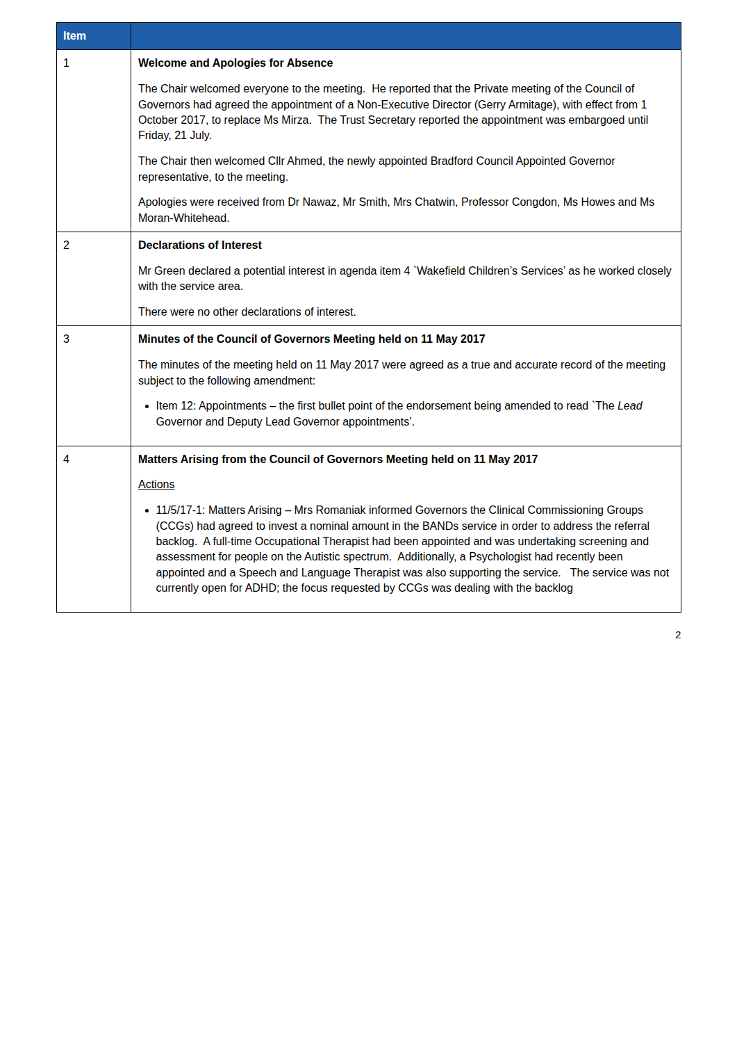| Item | |
| --- | --- |
| 1 | Welcome and Apologies for Absence The Chair welcomed everyone to the meeting. He reported that the Private meeting of the Council of Governors had agreed the appointment of a Non-Executive Director (Gerry Armitage), with effect from 1 October 2017, to replace Ms Mirza. The Trust Secretary reported the appointment was embargoed until Friday, 21 July. The Chair then welcomed Cllr Ahmed, the newly appointed Bradford Council Appointed Governor representative, to the meeting. Apologies were received from Dr Nawaz, Mr Smith, Mrs Chatwin, Professor Congdon, Ms Howes and Ms Moran-Whitehead. |
| 2 | Declarations of Interest Mr Green declared a potential interest in agenda item 4 `Wakefield Children’s Services’ as he worked closely with the service area. There were no other declarations of interest. |
| 3 | Minutes of the Council of Governors Meeting held on 11 May 2017 The minutes of the meeting held on 11 May 2017 were agreed as a true and accurate record of the meeting subject to the following amendment: Item 12: Appointments – the first bullet point of the endorsement being amended to read `The Lead Governor and Deputy Lead Governor appointments’. |
| 4 | Matters Arising from the Council of Governors Meeting held on 11 May 2017 Actions 11/5/17-1: Matters Arising – Mrs Romaniak informed Governors the Clinical Commissioning Groups (CCGs) had agreed to invest a nominal amount in the BANDs service in order to address the referral backlog. A full-time Occupational Therapist had been appointed and was undertaking screening and assessment for people on the Autistic spectrum. Additionally, a Psychologist had recently been appointed and a Speech and Language Therapist was also supporting the service. The service was not currently open for ADHD; the focus requested by CCGs was dealing with the backlog |
2